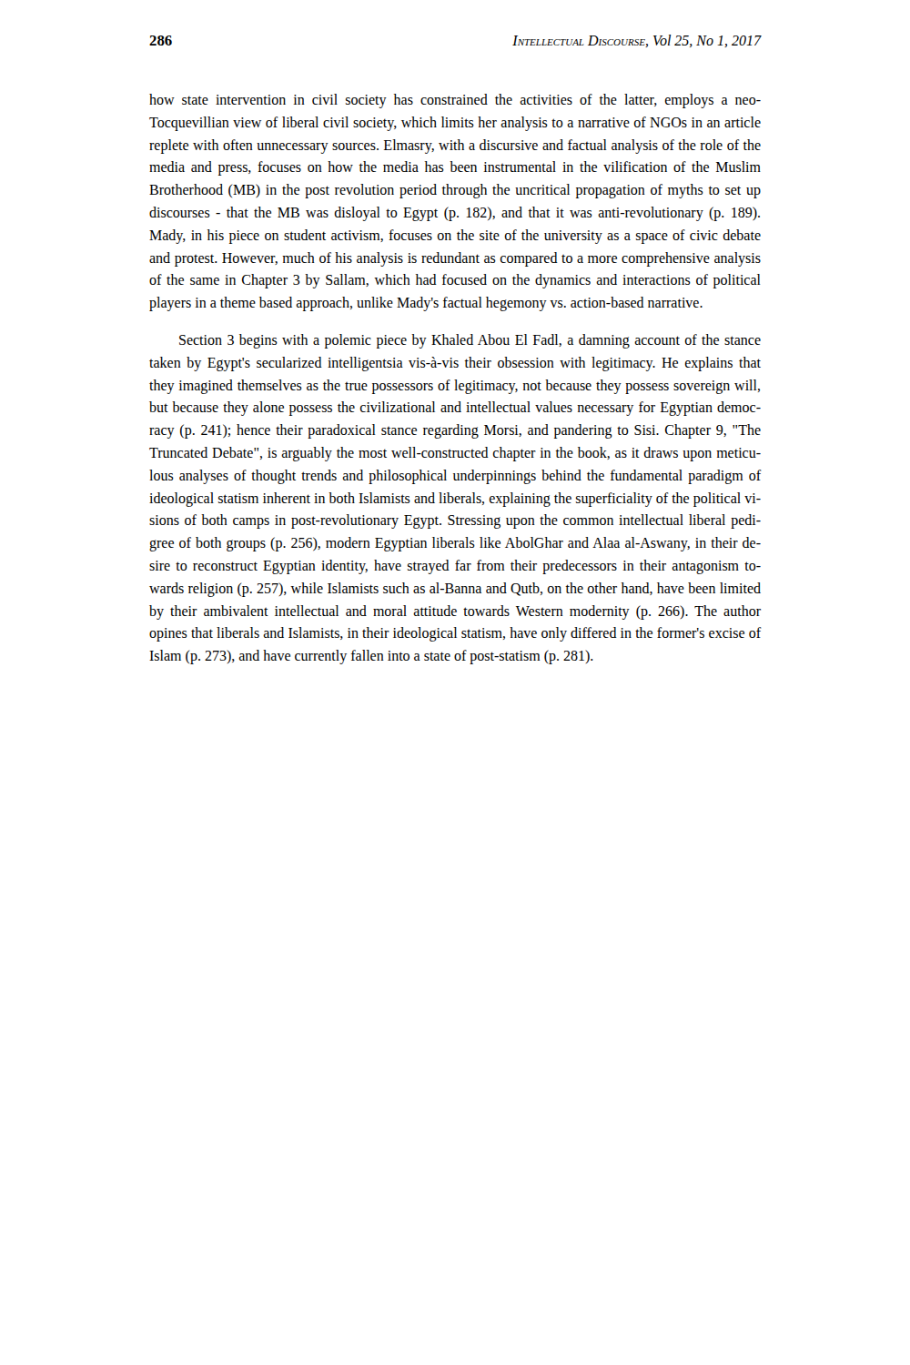286 Intellectual Discourse, Vol 25, No 1, 2017
how state intervention in civil society has constrained the activities of the latter, employs a neo-Tocquevillian view of liberal civil society, which limits her analysis to a narrative of NGOs in an article replete with often unnecessary sources. Elmasry, with a discursive and factual analysis of the role of the media and press, focuses on how the media has been instrumental in the vilification of the Muslim Brotherhood (MB) in the post revolution period through the uncritical propagation of myths to set up discourses - that the MB was disloyal to Egypt (p. 182), and that it was anti-revolutionary (p. 189). Mady, in his piece on student activism, focuses on the site of the university as a space of civic debate and protest. However, much of his analysis is redundant as compared to a more comprehensive analysis of the same in Chapter 3 by Sallam, which had focused on the dynamics and interactions of political players in a theme based approach, unlike Mady's factual hegemony vs. action-based narrative.
Section 3 begins with a polemic piece by Khaled Abou El Fadl, a damning account of the stance taken by Egypt's secularized intelligentsia vis-à-vis their obsession with legitimacy. He explains that they imagined themselves as the true possessors of legitimacy, not because they possess sovereign will, but because they alone possess the civilizational and intellectual values necessary for Egyptian democracy (p. 241); hence their paradoxical stance regarding Morsi, and pandering to Sisi. Chapter 9, "The Truncated Debate", is arguably the most well-constructed chapter in the book, as it draws upon meticulous analyses of thought trends and philosophical underpinnings behind the fundamental paradigm of ideological statism inherent in both Islamists and liberals, explaining the superficiality of the political visions of both camps in post-revolutionary Egypt. Stressing upon the common intellectual liberal pedigree of both groups (p. 256), modern Egyptian liberals like AbolGhar and Alaa al-Aswany, in their desire to reconstruct Egyptian identity, have strayed far from their predecessors in their antagonism towards religion (p. 257), while Islamists such as al-Banna and Qutb, on the other hand, have been limited by their ambivalent intellectual and moral attitude towards Western modernity (p. 266). The author opines that liberals and Islamists, in their ideological statism, have only differed in the former's excise of Islam (p. 273), and have currently fallen into a state of post-statism (p. 281).